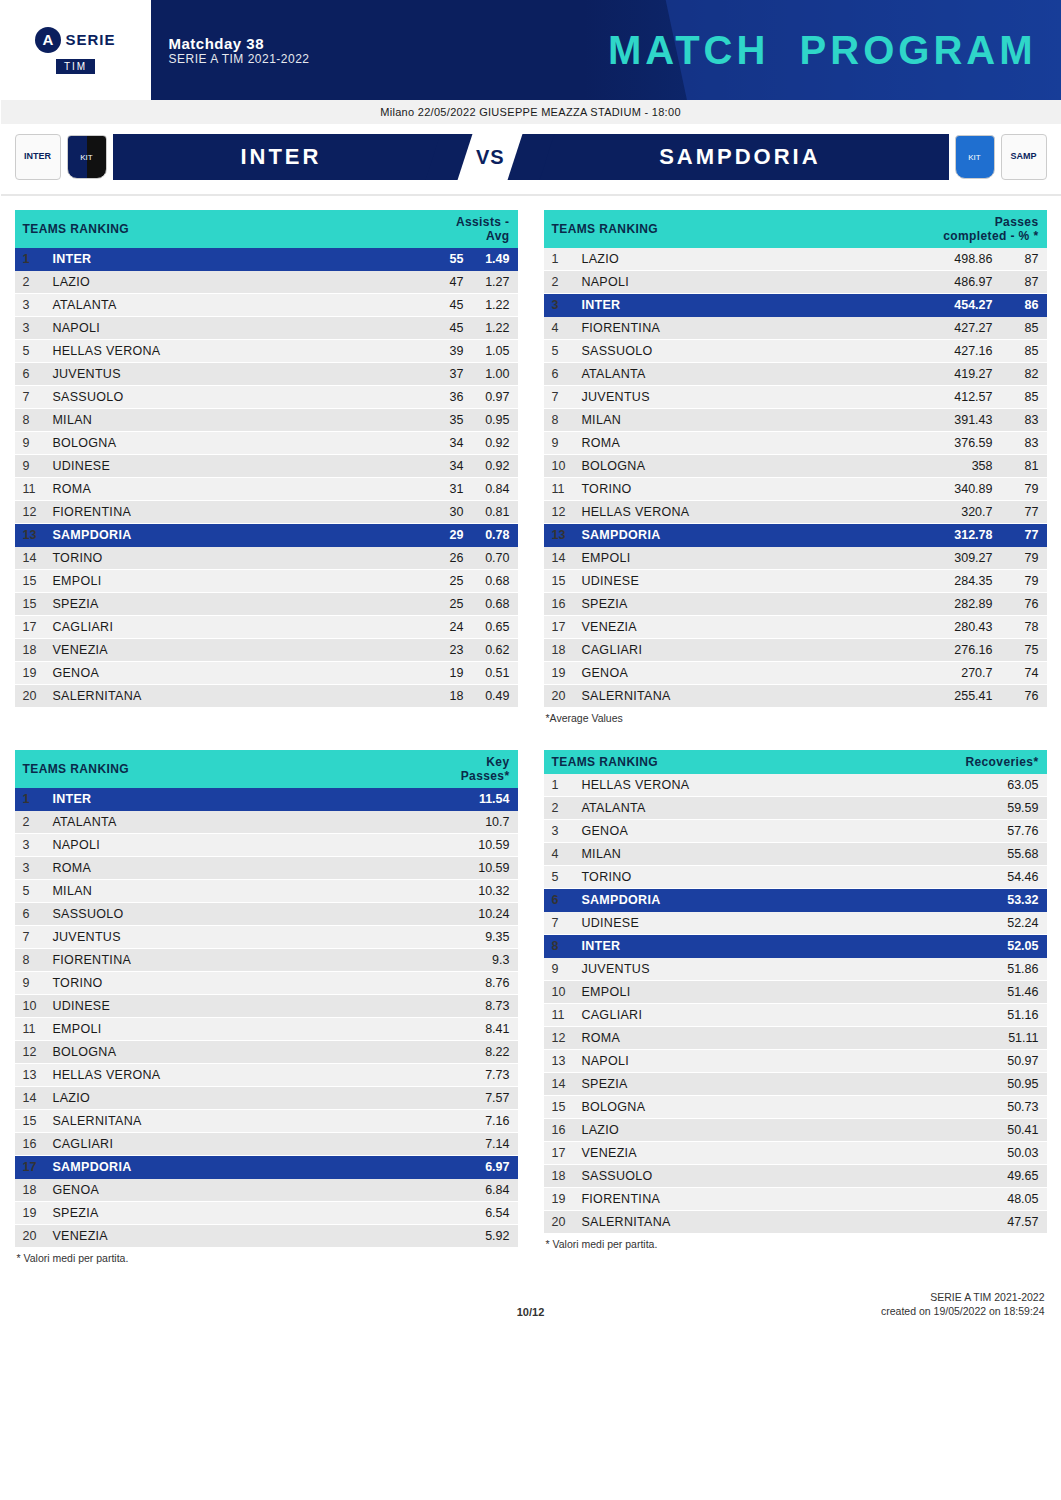A SERIE
TIM
Matchday 38
SERIE A TIM 2021-2022
MATCH PROGRAM
Milano 22/05/2022 GIUSEPPE MEAZZA STADIUM - 18:00
INTER
KIT
INTER
VS
SAMPDORIA
KIT
SAMP
| TEAMS RANKING | Assists - Avg |
| --- | --- |
| 1 | INTER | 55 | 1.49 |
| 2 | LAZIO | 47 | 1.27 |
| 3 | ATALANTA | 45 | 1.22 |
| 3 | NAPOLI | 45 | 1.22 |
| 5 | HELLAS VERONA | 39 | 1.05 |
| 6 | JUVENTUS | 37 | 1.00 |
| 7 | SASSUOLO | 36 | 0.97 |
| 8 | MILAN | 35 | 0.95 |
| 9 | BOLOGNA | 34 | 0.92 |
| 9 | UDINESE | 34 | 0.92 |
| 11 | ROMA | 31 | 0.84 |
| 12 | FIORENTINA | 30 | 0.81 |
| 13 | SAMPDORIA | 29 | 0.78 |
| 14 | TORINO | 26 | 0.70 |
| 15 | EMPOLI | 25 | 0.68 |
| 15 | SPEZIA | 25 | 0.68 |
| 17 | CAGLIARI | 24 | 0.65 |
| 18 | VENEZIA | 23 | 0.62 |
| 19 | GENOA | 19 | 0.51 |
| 20 | SALERNITANA | 18 | 0.49 |
| TEAMS RANKING | Passes completed - % * |
| --- | --- |
| 1 | LAZIO | 498.86 | 87 |
| 2 | NAPOLI | 486.97 | 87 |
| 3 | INTER | 454.27 | 86 |
| 4 | FIORENTINA | 427.27 | 85 |
| 5 | SASSUOLO | 427.16 | 85 |
| 6 | ATALANTA | 419.27 | 82 |
| 7 | JUVENTUS | 412.57 | 85 |
| 8 | MILAN | 391.43 | 83 |
| 9 | ROMA | 376.59 | 83 |
| 10 | BOLOGNA | 358 | 81 |
| 11 | TORINO | 340.89 | 79 |
| 12 | HELLAS VERONA | 320.7 | 77 |
| 13 | SAMPDORIA | 312.78 | 77 |
| 14 | EMPOLI | 309.27 | 79 |
| 15 | UDINESE | 284.35 | 79 |
| 16 | SPEZIA | 282.89 | 76 |
| 17 | VENEZIA | 280.43 | 78 |
| 18 | CAGLIARI | 276.16 | 75 |
| 19 | GENOA | 270.7 | 74 |
| 20 | SALERNITANA | 255.41 | 76 |
*Average Values
| TEAMS RANKING | Key Passes* |
| --- | --- |
| 1 | INTER | 11.54 |
| 2 | ATALANTA | 10.7 |
| 3 | NAPOLI | 10.59 |
| 3 | ROMA | 10.59 |
| 5 | MILAN | 10.32 |
| 6 | SASSUOLO | 10.24 |
| 7 | JUVENTUS | 9.35 |
| 8 | FIORENTINA | 9.3 |
| 9 | TORINO | 8.76 |
| 10 | UDINESE | 8.73 |
| 11 | EMPOLI | 8.41 |
| 12 | BOLOGNA | 8.22 |
| 13 | HELLAS VERONA | 7.73 |
| 14 | LAZIO | 7.57 |
| 15 | SALERNITANA | 7.16 |
| 16 | CAGLIARI | 7.14 |
| 17 | SAMPDORIA | 6.97 |
| 18 | GENOA | 6.84 |
| 19 | SPEZIA | 6.54 |
| 20 | VENEZIA | 5.92 |
* Valori medi per partita.
| TEAMS RANKING | Recoveries* |
| --- | --- |
| 1 | HELLAS VERONA | 63.05 |
| 2 | ATALANTA | 59.59 |
| 3 | GENOA | 57.76 |
| 4 | MILAN | 55.68 |
| 5 | TORINO | 54.46 |
| 6 | SAMPDORIA | 53.32 |
| 7 | UDINESE | 52.24 |
| 8 | INTER | 52.05 |
| 9 | JUVENTUS | 51.86 |
| 10 | EMPOLI | 51.46 |
| 11 | CAGLIARI | 51.16 |
| 12 | ROMA | 51.11 |
| 13 | NAPOLI | 50.97 |
| 14 | SPEZIA | 50.95 |
| 15 | BOLOGNA | 50.73 |
| 16 | LAZIO | 50.41 |
| 17 | VENEZIA | 50.03 |
| 18 | SASSUOLO | 49.65 |
| 19 | FIORENTINA | 48.05 |
| 20 | SALERNITANA | 47.57 |
* Valori medi per partita.
10/12
SERIE A TIM 2021-2022
created on 19/05/2022 on 18:59:24